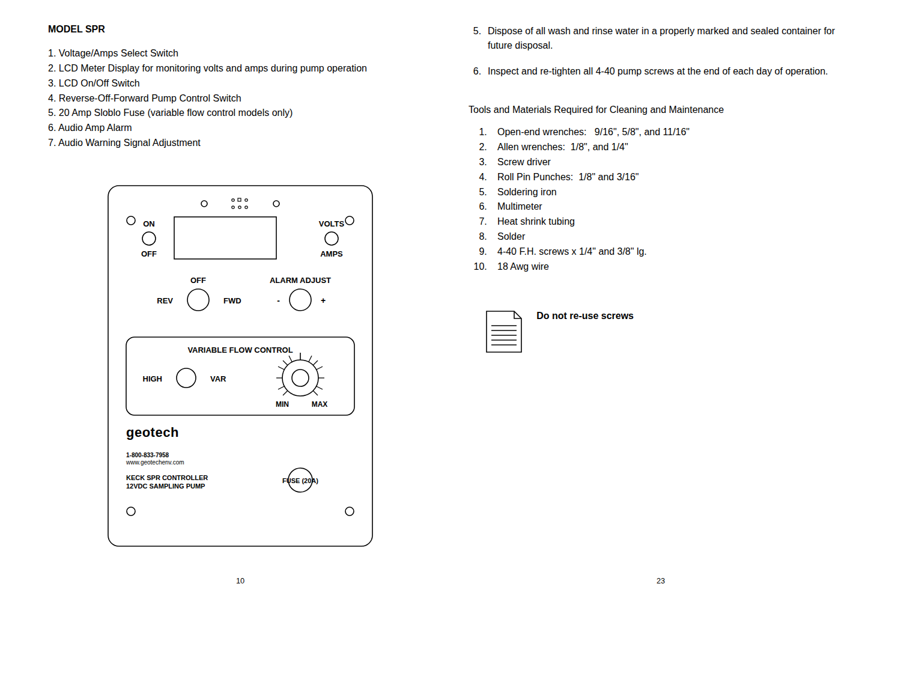MODEL SPR
1. Voltage/Amps Select Switch
2. LCD Meter Display for monitoring volts and amps during pump operation
3. LCD On/Off Switch
4. Reverse-Off-Forward Pump Control Switch
5. 20 Amp Sloblo Fuse (variable flow control models only)
6. Audio Amp Alarm
7. Audio Warning Signal Adjustment
ON OFF VOLTS AMPS OFF REV FWD ALARM ADJUST - + VARIABLE FLOW CONTROL HIGH VAR MIN MAX geotech 1-800-833-7958 www.geotechenv.com KECK SPR CONTROLLER 12VDC SAMPLING PUMP FUSE (20A)
10
Dispose of all wash and rinse water in a properly marked and sealed container for future disposal.
Inspect and re-tighten all 4-40 pump screws at the end of each day of operation.
Tools and Materials Required for Cleaning and Maintenance
Open-end wrenches: 9/16", 5/8", and 11/16"
Allen wrenches: 1/8", and 1/4"
Screw driver
Roll Pin Punches: 1/8" and 3/16"
Soldering iron
Multimeter
Heat shrink tubing
Solder
4-40 F.H. screws x 1/4" and 3/8" lg.
18 Awg wire
Do not re-use screws
23